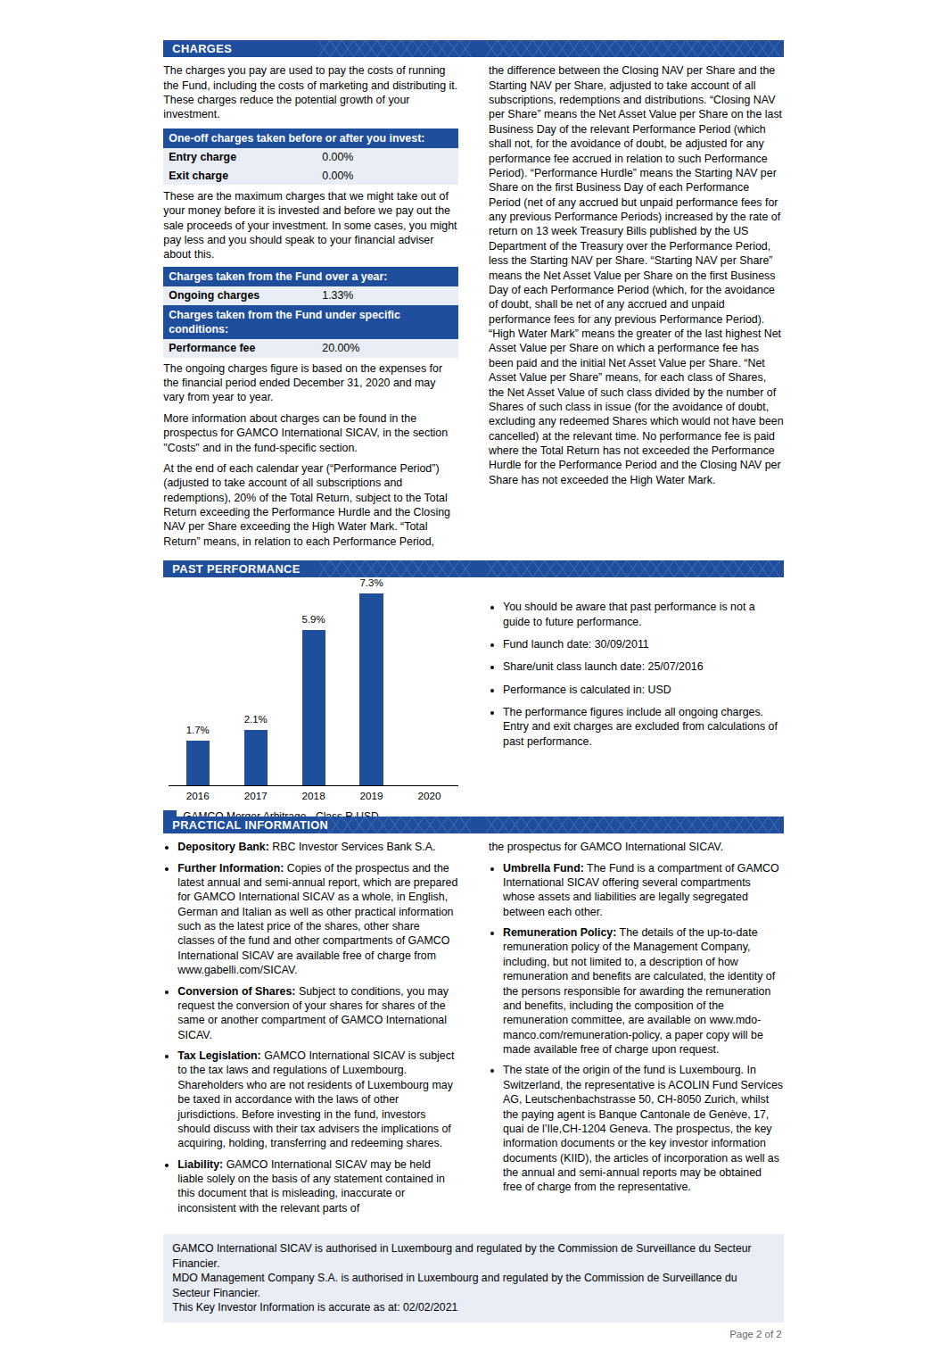CHARGES
The charges you pay are used to pay the costs of running the Fund, including the costs of marketing and distributing it. These charges reduce the potential growth of your investment.
| One-off charges taken before or after you invest: |
| Entry charge | 0.00% |
| Exit charge | 0.00% |
| These are the maximum charges that we might take out of your money before it is invested and before we pay out the sale proceeds of your investment. In some cases, you might pay less and you should speak to your financial adviser about this. |
| Charges taken from the Fund over a year: |
| Ongoing charges | 1.33% |
| Charges taken from the Fund under specific conditions: |
| Performance fee | 20.00% |
The ongoing charges figure is based on the expenses for the financial period ended December 31, 2020 and may vary from year to year.
More information about charges can be found in the prospectus for GAMCO International SICAV, in the section "Costs" and in the fund-specific section.
At the end of each calendar year (“Performance Period”) (adjusted to take account of all subscriptions and redemptions), 20% of the Total Return, subject to the Total Return exceeding the Performance Hurdle and the Closing NAV per Share exceeding the High Water Mark. “Total Return” means, in relation to each Performance Period,
the difference between the Closing NAV per Share and the Starting NAV per Share, adjusted to take account of all subscriptions, redemptions and distributions. “Closing NAV per Share” means the Net Asset Value per Share on the last Business Day of the relevant Performance Period (which shall not, for the avoidance of doubt, be adjusted for any performance fee accrued in relation to such Performance Period). “Performance Hurdle” means the Starting NAV per Share on the first Business Day of each Performance Period (net of any accrued but unpaid performance fees for any previous Performance Periods) increased by the rate of return on 13 week Treasury Bills published by the US Department of the Treasury over the Performance Period, less the Starting NAV per Share. “Starting NAV per Share” means the Net Asset Value per Share on the first Business Day of each Performance Period (which, for the avoidance of doubt, shall be net of any accrued and unpaid performance fees for any previous Performance Period). “High Water Mark” means the greater of the last highest Net Asset Value per Share on which a performance fee has been paid and the initial Net Asset Value per Share. “Net Asset Value per Share” means, for each class of Shares, the Net Asset Value of such class divided by the number of Shares of such class in issue (for the avoidance of doubt, excluding any redeemed Shares which would not have been cancelled) at the relevant time. No performance fee is paid where the Total Return has not exceeded the Performance Hurdle for the Performance Period and the Closing NAV per Share has not exceeded the High Water Mark.
PAST PERFORMANCE
1.7%
2.1%
5.9%
7.3%
2016
2017
2018
2019
2020
GAMCO Merger Arbitrage - Class R USD
You should be aware that past performance is not a guide to future performance.
Fund launch date: 30/09/2011
Share/unit class launch date: 25/07/2016
Performance is calculated in: USD
The performance figures include all ongoing charges. Entry and exit charges are excluded from calculations of past performance.
PRACTICAL INFORMATION
Depository Bank: RBC Investor Services Bank S.A.
Further Information: Copies of the prospectus and the latest annual and semi-annual report, which are prepared for GAMCO International SICAV as a whole, in English, German and Italian as well as other practical information such as the latest price of the shares, other share classes of the fund and other compartments of GAMCO International SICAV are available free of charge from www.gabelli.com/SICAV.
Conversion of Shares: Subject to conditions, you may request the conversion of your shares for shares of the same or another compartment of GAMCO International SICAV.
Tax Legislation: GAMCO International SICAV is subject to the tax laws and regulations of Luxembourg. Shareholders who are not residents of Luxembourg may be taxed in accordance with the laws of other jurisdictions. Before investing in the fund, investors should discuss with their tax advisers the implications of acquiring, holding, transferring and redeeming shares.
Liability: GAMCO International SICAV may be held liable solely on the basis of any statement contained in this document that is misleading, inaccurate or inconsistent with the relevant parts of
the prospectus for GAMCO International SICAV.
Umbrella Fund: The Fund is a compartment of GAMCO International SICAV offering several compartments whose assets and liabilities are legally segregated between each other.
Remuneration Policy: The details of the up-to-date remuneration policy of the Management Company, including, but not limited to, a description of how remuneration and benefits are calculated, the identity of the persons responsible for awarding the remuneration and benefits, including the composition of the remuneration committee, are available on www.mdo-manco.com/remuneration-policy, a paper copy will be made available free of charge upon request.
The state of the origin of the fund is Luxembourg. In Switzerland, the representative is ACOLIN Fund Services AG, Leutschenbachstrasse 50, CH-8050 Zurich, whilst the paying agent is Banque Cantonale de Genève, 17, quai de l’Ile,CH-1204 Geneva. The prospectus, the key information documents or the key investor information documents (KIID), the articles of incorporation as well as the annual and semi-annual reports may be obtained free of charge from the representative.
GAMCO International SICAV is authorised in Luxembourg and regulated by the Commission de Surveillance du Secteur Financier.
MDO Management Company S.A. is authorised in Luxembourg and regulated by the Commission de Surveillance du Secteur Financier.
This Key Investor Information is accurate as at: 02/02/2021
Page 2 of 2